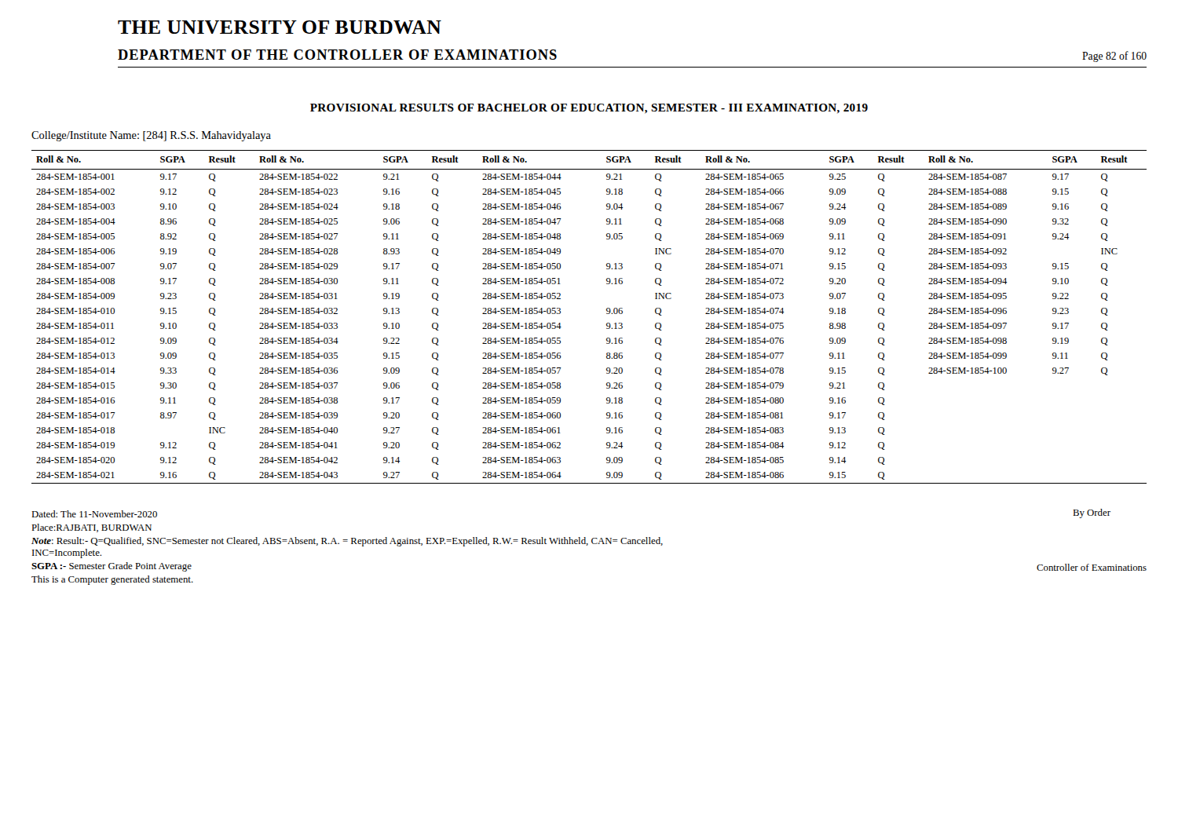THE UNIVERSITY OF BURDWAN
DEPARTMENT OF THE CONTROLLER OF EXAMINATIONS Page 82 of 160
PROVISIONAL RESULTS OF BACHELOR OF EDUCATION, SEMESTER - III EXAMINATION, 2019
College/Institute Name: [284] R.S.S. Mahavidyalaya
| Roll & No. | SGPA | Result | Roll & No. | SGPA | Result | Roll & No. | SGPA | Result | Roll & No. | SGPA | Result | Roll & No. | SGPA | Result |
| --- | --- | --- | --- | --- | --- | --- | --- | --- | --- | --- | --- | --- | --- | --- |
| 284-SEM-1854-001 | 9.17 | Q | 284-SEM-1854-022 | 9.21 | Q | 284-SEM-1854-044 | 9.21 | Q | 284-SEM-1854-065 | 9.25 | Q | 284-SEM-1854-087 | 9.17 | Q |
| 284-SEM-1854-002 | 9.12 | Q | 284-SEM-1854-023 | 9.16 | Q | 284-SEM-1854-045 | 9.18 | Q | 284-SEM-1854-066 | 9.09 | Q | 284-SEM-1854-088 | 9.15 | Q |
| 284-SEM-1854-003 | 9.10 | Q | 284-SEM-1854-024 | 9.18 | Q | 284-SEM-1854-046 | 9.04 | Q | 284-SEM-1854-067 | 9.24 | Q | 284-SEM-1854-089 | 9.16 | Q |
| 284-SEM-1854-004 | 8.96 | Q | 284-SEM-1854-025 | 9.06 | Q | 284-SEM-1854-047 | 9.11 | Q | 284-SEM-1854-068 | 9.09 | Q | 284-SEM-1854-090 | 9.32 | Q |
| 284-SEM-1854-005 | 8.92 | Q | 284-SEM-1854-027 | 9.11 | Q | 284-SEM-1854-048 | 9.05 | Q | 284-SEM-1854-069 | 9.11 | Q | 284-SEM-1854-091 | 9.24 | Q |
| 284-SEM-1854-006 | 9.19 | Q | 284-SEM-1854-028 | 8.93 | Q | 284-SEM-1854-049 | | INC | 284-SEM-1854-070 | 9.12 | Q | 284-SEM-1854-092 | | INC |
| 284-SEM-1854-007 | 9.07 | Q | 284-SEM-1854-029 | 9.17 | Q | 284-SEM-1854-050 | 9.13 | Q | 284-SEM-1854-071 | 9.15 | Q | 284-SEM-1854-093 | 9.15 | Q |
| 284-SEM-1854-008 | 9.17 | Q | 284-SEM-1854-030 | 9.11 | Q | 284-SEM-1854-051 | 9.16 | Q | 284-SEM-1854-072 | 9.20 | Q | 284-SEM-1854-094 | 9.10 | Q |
| 284-SEM-1854-009 | 9.23 | Q | 284-SEM-1854-031 | 9.19 | Q | 284-SEM-1854-052 | | INC | 284-SEM-1854-073 | 9.07 | Q | 284-SEM-1854-095 | 9.22 | Q |
| 284-SEM-1854-010 | 9.15 | Q | 284-SEM-1854-032 | 9.13 | Q | 284-SEM-1854-053 | 9.06 | Q | 284-SEM-1854-074 | 9.18 | Q | 284-SEM-1854-096 | 9.23 | Q |
| 284-SEM-1854-011 | 9.10 | Q | 284-SEM-1854-033 | 9.10 | Q | 284-SEM-1854-054 | 9.13 | Q | 284-SEM-1854-075 | 8.98 | Q | 284-SEM-1854-097 | 9.17 | Q |
| 284-SEM-1854-012 | 9.09 | Q | 284-SEM-1854-034 | 9.22 | Q | 284-SEM-1854-055 | 9.16 | Q | 284-SEM-1854-076 | 9.09 | Q | 284-SEM-1854-098 | 9.19 | Q |
| 284-SEM-1854-013 | 9.09 | Q | 284-SEM-1854-035 | 9.15 | Q | 284-SEM-1854-056 | 8.86 | Q | 284-SEM-1854-077 | 9.11 | Q | 284-SEM-1854-099 | 9.11 | Q |
| 284-SEM-1854-014 | 9.33 | Q | 284-SEM-1854-036 | 9.09 | Q | 284-SEM-1854-057 | 9.20 | Q | 284-SEM-1854-078 | 9.15 | Q | 284-SEM-1854-100 | 9.27 | Q |
| 284-SEM-1854-015 | 9.30 | Q | 284-SEM-1854-037 | 9.06 | Q | 284-SEM-1854-058 | 9.26 | Q | 284-SEM-1854-079 | 9.21 | Q | | | |
| 284-SEM-1854-016 | 9.11 | Q | 284-SEM-1854-038 | 9.17 | Q | 284-SEM-1854-059 | 9.18 | Q | 284-SEM-1854-080 | 9.16 | Q | | | |
| 284-SEM-1854-017 | 8.97 | Q | 284-SEM-1854-039 | 9.20 | Q | 284-SEM-1854-060 | 9.16 | Q | 284-SEM-1854-081 | 9.17 | Q | | | |
| 284-SEM-1854-018 | | INC | 284-SEM-1854-040 | 9.27 | Q | 284-SEM-1854-061 | 9.16 | Q | 284-SEM-1854-083 | 9.13 | Q | | | |
| 284-SEM-1854-019 | 9.12 | Q | 284-SEM-1854-041 | 9.20 | Q | 284-SEM-1854-062 | 9.24 | Q | 284-SEM-1854-084 | 9.12 | Q | | | |
| 284-SEM-1854-020 | 9.12 | Q | 284-SEM-1854-042 | 9.14 | Q | 284-SEM-1854-063 | 9.09 | Q | 284-SEM-1854-085 | 9.14 | Q | | | |
| 284-SEM-1854-021 | 9.16 | Q | 284-SEM-1854-043 | 9.27 | Q | 284-SEM-1854-064 | 9.09 | Q | 284-SEM-1854-086 | 9.15 | Q | | | |
Dated: The 11-November-2020
Place:RAJBATI, BURDWAN
Note: Result:- Q=Qualified, SNC=Semester not Cleared, ABS=Absent, R.A. = Reported Against, EXP.=Expelled, R.W.= Result Withheld, CAN= Cancelled, INC=Incomplete.
SGPA :- Semester Grade Point Average
This is a Computer generated statement.
By Order
Controller of Examinations